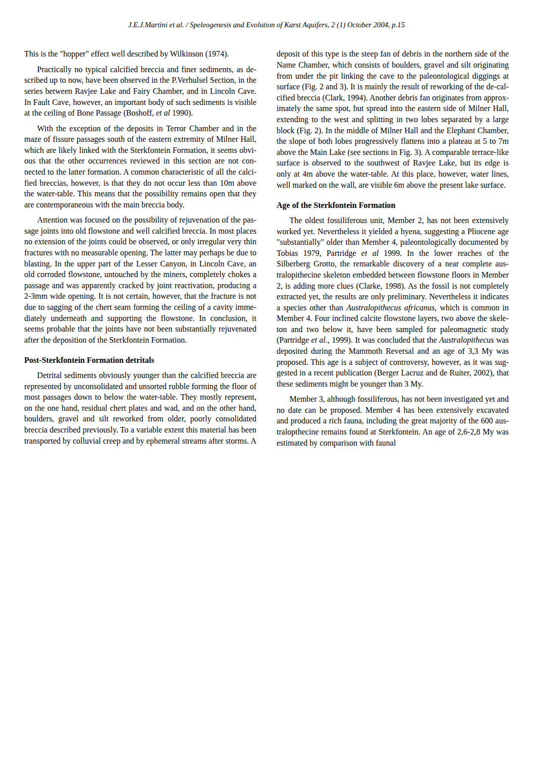J.E.J.Martini et al. / Speleogenesis and Evolution of Karst Aquifers, 2 (1) October 2004, p.15
This is the "hopper" effect well described by Wilkinson (1974).
Practically no typical calcified breccia and finer sediments, as described up to now, have been observed in the P.Verhulsel Section, in the series between Ravjee Lake and Fairy Chamber, and in Lincoln Cave. In Fault Cave, however, an important body of such sediments is visible at the ceiling of Bone Passage (Boshoff, et al 1990).
With the exception of the deposits in Terror Chamber and in the maze of fissure passages south of the eastern extremity of Milner Hall, which are likely linked with the Sterkfontein Formation, it seems obvious that the other occurrences reviewed in this section are not connected to the latter formation. A common characteristic of all the calcified breccias, however, is that they do not occur less than 10m above the water-table. This means that the possibility remains open that they are contemporaneous with the main breccia body.
Attention was focused on the possibility of rejuvenation of the passage joints into old flowstone and well calcified breccia. In most places no extension of the joints could be observed, or only irregular very thin fractures with no measurable opening. The latter may perhaps be due to blasting. In the upper part of the Lesser Canyon, in Lincoln Cave, an old corroded flowstone, untouched by the miners, completely chokes a passage and was apparently cracked by joint reactivation, producing a 2-3mm wide opening. It is not certain, however, that the fracture is not due to sagging of the chert seam forming the ceiling of a cavity immediately underneath and supporting the flowstone. In conclusion, it seems probable that the joints have not been substantially rejuvenated after the deposition of the Sterkfontein Formation.
Post-Sterkfontein Formation detritals
Detrital sediments obviously younger than the calcified breccia are represented by unconsolidated and unsorted rubble forming the floor of most passages down to below the water-table. They mostly represent, on the one hand, residual chert plates and wad, and on the other hand, boulders, gravel and silt reworked from older, poorly consolidated breccia described previously. To a variable extent this material has been transported by colluvial creep and by ephemeral streams after storms. A deposit of this type is the steep fan of debris in the northern side of the Name Chamber, which consists of boulders, gravel and silt originating from under the pit linking the cave to the paleontological diggings at surface (Fig. 2 and 3). It is mainly the result of reworking of the de-calcified breccia (Clark, 1994). Another debris fan originates from approximately the same spot, but spread into the eastern side of Milner Hall, extending to the west and splitting in two lobes separated by a large block (Fig. 2). In the middle of Milner Hall and the Elephant Chamber, the slope of both lobes progressively flattens into a plateau at 5 to 7m above the Main Lake (see sections in Fig. 3). A comparable terrace-like surface is observed to the southwest of Ravjee Lake, but its edge is only at 4m above the water-table. At this place, however, water lines, well marked on the wall, are visible 6m above the present lake surface.
Age of the Sterkfontein Formation
The oldest fossiliferous unit, Member 2, has not been extensively worked yet. Nevertheless it yielded a hyena, suggesting a Pliocene age "substantially" older than Member 4, paleontologically documented by Tobias 1979, Partridge et al 1999. In the lower reaches of the Silberberg Grotto, the remarkable discovery of a near complete australopithecine skeleton embedded between flowstone floors in Member 2, is adding more clues (Clarke, 1998). As the fossil is not completely extracted yet, the results are only preliminary. Nevertheless it indicates a species other than Australopithecus africanus, which is common in Member 4. Four inclined calcite flowstone layers, two above the skeleton and two below it, have been sampled for paleomagnetic study (Partridge et al., 1999). It was concluded that the Australopithecus was deposited during the Mammoth Reversal and an age of 3,3 My was proposed. This age is a subject of controversy, however, as it was suggested in a recent publication (Berger Lacruz and de Ruiter, 2002), that these sediments might be younger than 3 My.
Member 3, although fossiliferous, has not been investigated yet and no date can be proposed. Member 4 has been extensively excavated and produced a rich fauna, including the great majority of the 600 australopthecine remains found at Sterkfontein. An age of 2,6-2,8 My was estimated by comparison with faunal